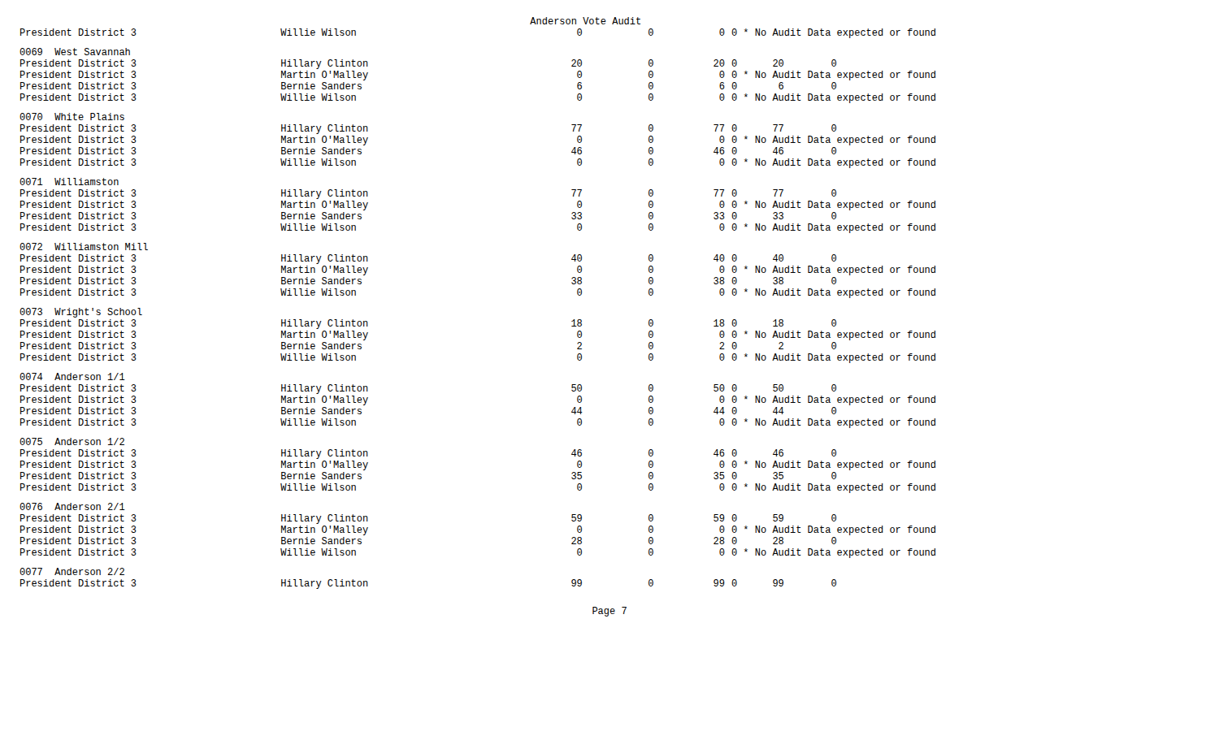| | | Anderson Vote Audit | | |
| President District 3 | Willie Wilson | 0 | 0 | 0 | 0 * No Audit Data expected or found |
| 0069 West Savannah |
| President District 3 | Hillary Clinton | 20 | 0 | 20 | 0 20 0 |
| President District 3 | Martin O'Malley | 0 | 0 | 0 | 0 * No Audit Data expected or found |
| President District 3 | Bernie Sanders | 6 | 0 | 6 | 0 6 0 |
| President District 3 | Willie Wilson | 0 | 0 | 0 | 0 * No Audit Data expected or found |
| 0070 White Plains |
| President District 3 | Hillary Clinton | 77 | 0 | 77 | 0 77 0 |
| President District 3 | Martin O'Malley | 0 | 0 | 0 | 0 * No Audit Data expected or found |
| President District 3 | Bernie Sanders | 46 | 0 | 46 | 0 46 0 |
| President District 3 | Willie Wilson | 0 | 0 | 0 | 0 * No Audit Data expected or found |
| 0071 Williamston |
| President District 3 | Hillary Clinton | 77 | 0 | 77 | 0 77 0 |
| President District 3 | Martin O'Malley | 0 | 0 | 0 | 0 * No Audit Data expected or found |
| President District 3 | Bernie Sanders | 33 | 0 | 33 | 0 33 0 |
| President District 3 | Willie Wilson | 0 | 0 | 0 | 0 * No Audit Data expected or found |
| 0072 Williamston Mill |
| President District 3 | Hillary Clinton | 40 | 0 | 40 | 0 40 0 |
| President District 3 | Martin O'Malley | 0 | 0 | 0 | 0 * No Audit Data expected or found |
| President District 3 | Bernie Sanders | 38 | 0 | 38 | 0 38 0 |
| President District 3 | Willie Wilson | 0 | 0 | 0 | 0 * No Audit Data expected or found |
| 0073 Wright's School |
| President District 3 | Hillary Clinton | 18 | 0 | 18 | 0 18 0 |
| President District 3 | Martin O'Malley | 0 | 0 | 0 | 0 * No Audit Data expected or found |
| President District 3 | Bernie Sanders | 2 | 0 | 2 | 0 2 0 |
| President District 3 | Willie Wilson | 0 | 0 | 0 | 0 * No Audit Data expected or found |
| 0074 Anderson 1/1 |
| President District 3 | Hillary Clinton | 50 | 0 | 50 | 0 50 0 |
| President District 3 | Martin O'Malley | 0 | 0 | 0 | 0 * No Audit Data expected or found |
| President District 3 | Bernie Sanders | 44 | 0 | 44 | 0 44 0 |
| President District 3 | Willie Wilson | 0 | 0 | 0 | 0 * No Audit Data expected or found |
| 0075 Anderson 1/2 |
| President District 3 | Hillary Clinton | 46 | 0 | 46 | 0 46 0 |
| President District 3 | Martin O'Malley | 0 | 0 | 0 | 0 * No Audit Data expected or found |
| President District 3 | Bernie Sanders | 35 | 0 | 35 | 0 35 0 |
| President District 3 | Willie Wilson | 0 | 0 | 0 | 0 * No Audit Data expected or found |
| 0076 Anderson 2/1 |
| President District 3 | Hillary Clinton | 59 | 0 | 59 | 0 59 0 |
| President District 3 | Martin O'Malley | 0 | 0 | 0 | 0 * No Audit Data expected or found |
| President District 3 | Bernie Sanders | 28 | 0 | 28 | 0 28 0 |
| President District 3 | Willie Wilson | 0 | 0 | 0 | 0 * No Audit Data expected or found |
| 0077 Anderson 2/2 |
| President District 3 | Hillary Clinton | 99 | 0 | 99 | 0 99 0 |
Page 7